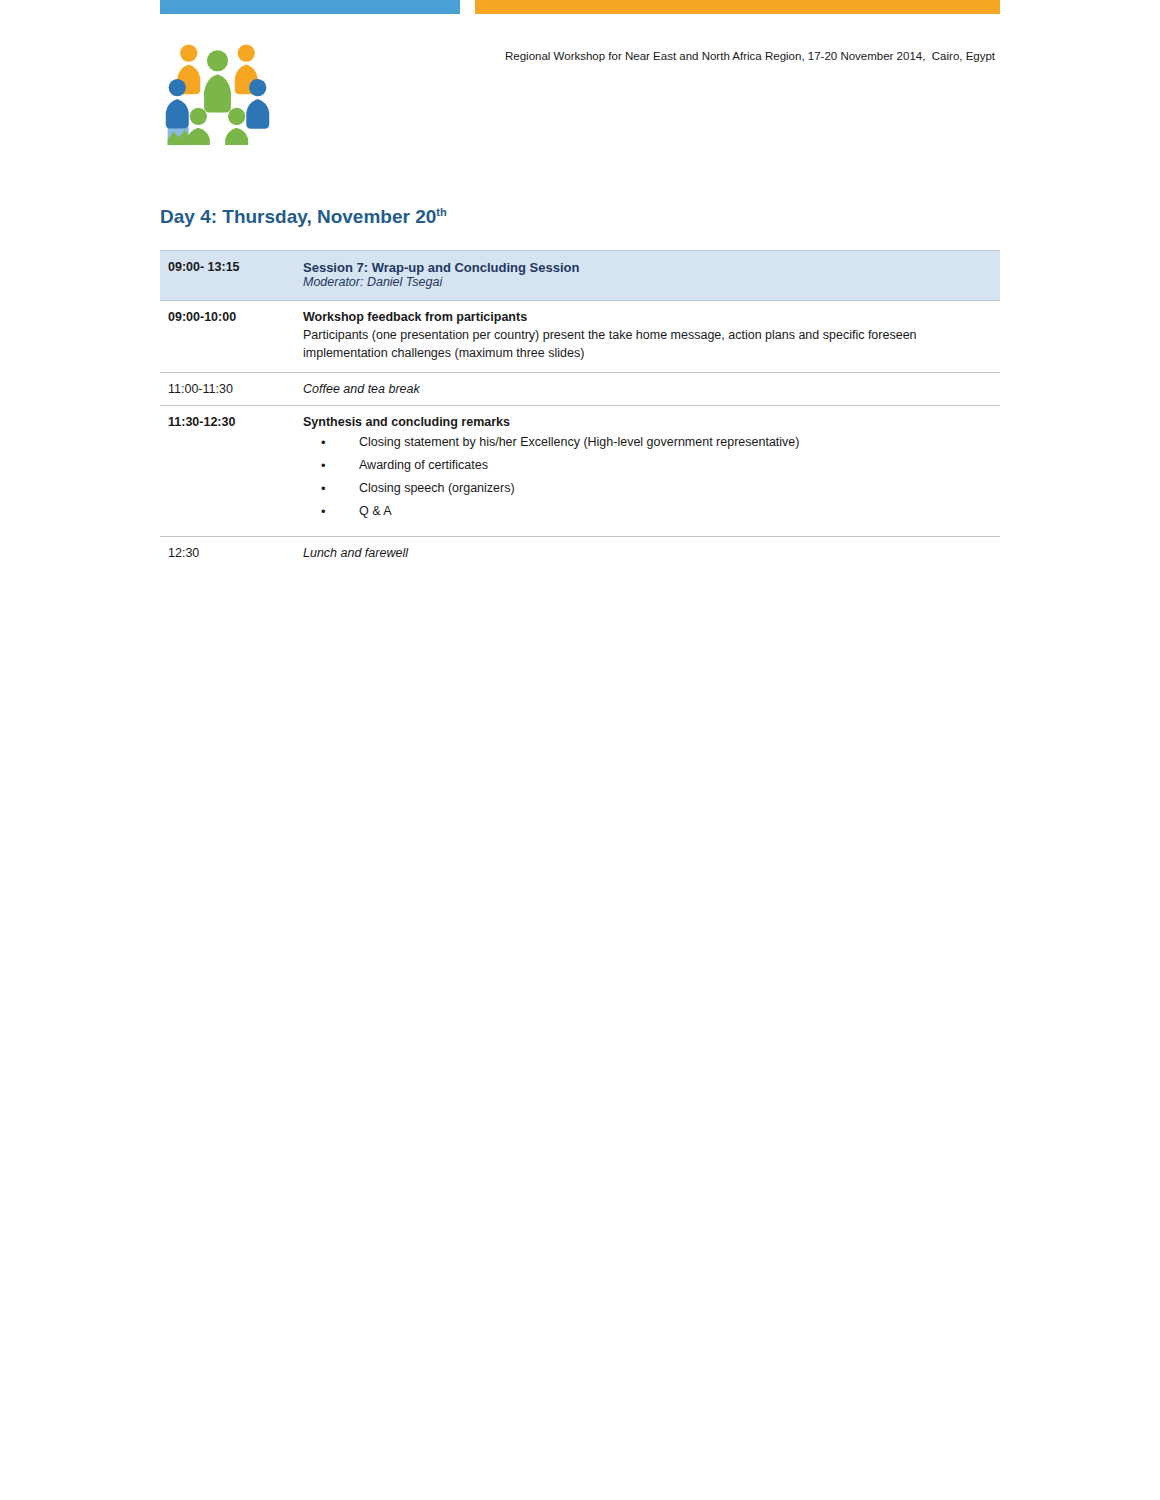Regional Workshop for Near East and North Africa Region, 17-20 November 2014, Cairo, Egypt
Day 4: Thursday, November 20th
| 09:00- 13:15 | Session 7: Wrap-up and Concluding Session Moderator: Daniel Tsegai |
| 09:00-10:00 | Workshop feedback from participants Participants (one presentation per country) present the take home message, action plans and specific foreseen implementation challenges (maximum three slides) |
| 11:00-11:30 | Coffee and tea break |
| 11:30-12:30 | Synthesis and concluding remarks Closing statement by his/her Excellency (High-level government representative) Awarding of certificates Closing speech (organizers) Q & A |
| 12:30 | Lunch and farewell |